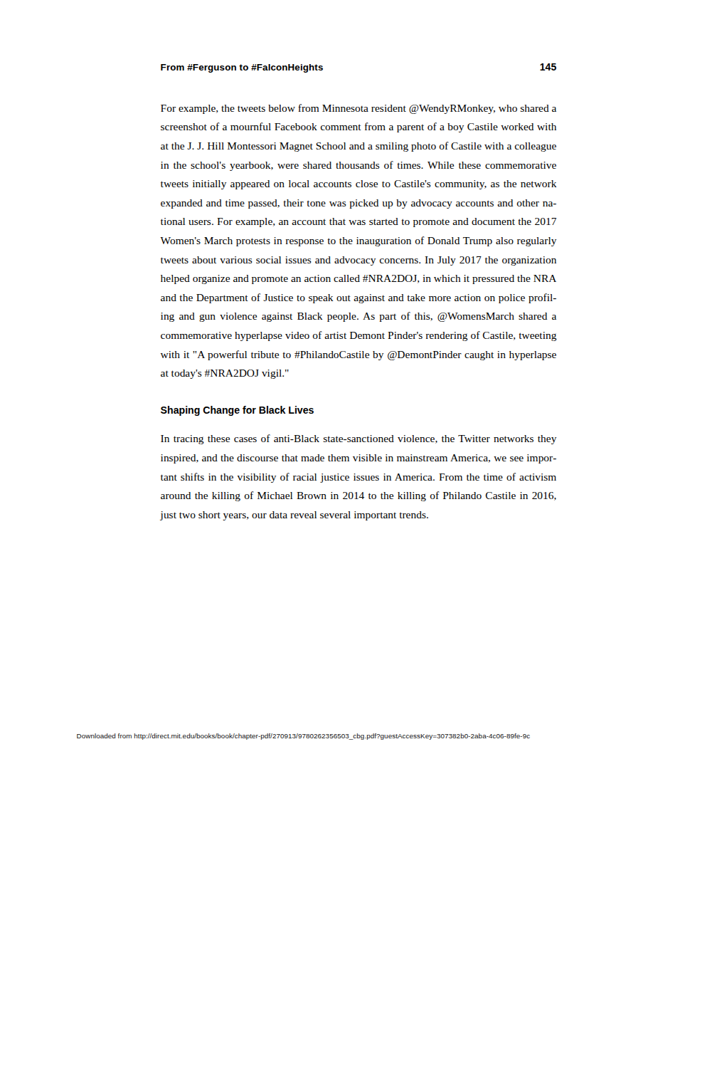From #Ferguson to #FalconHeights 145
For example, the tweets below from Minnesota resident @WendyRMonkey, who shared a screenshot of a mournful Facebook comment from a parent of a boy Castile worked with at the J. J. Hill Montessori Magnet School and a smiling photo of Castile with a colleague in the school's yearbook, were shared thousands of times. While these commemorative tweets initially appeared on local accounts close to Castile's community, as the network expanded and time passed, their tone was picked up by advocacy accounts and other national users. For example, an account that was started to promote and document the 2017 Women's March protests in response to the inauguration of Donald Trump also regularly tweets about various social issues and advocacy concerns. In July 2017 the organization helped organize and promote an action called #NRA2DOJ, in which it pressured the NRA and the Department of Justice to speak out against and take more action on police profiling and gun violence against Black people. As part of this, @WomensMarch shared a commemorative hyperlapse video of artist Demont Pinder's rendering of Castile, tweeting with it "A powerful tribute to #PhilandoCastile by @DemontPinder caught in hyperlapse at today's #NRA2DOJ vigil."
Shaping Change for Black Lives
In tracing these cases of anti-Black state-sanctioned violence, the Twitter networks they inspired, and the discourse that made them visible in mainstream America, we see important shifts in the visibility of racial justice issues in America. From the time of activism around the killing of Michael Brown in 2014 to the killing of Philando Castile in 2016, just two short years, our data reveal several important trends.
Downloaded from http://direct.mit.edu/books/book/chapter-pdf/270913/9780262356503_cbg.pdf?guestAccessKey=307382b0-2aba-4c06-89fe-9c